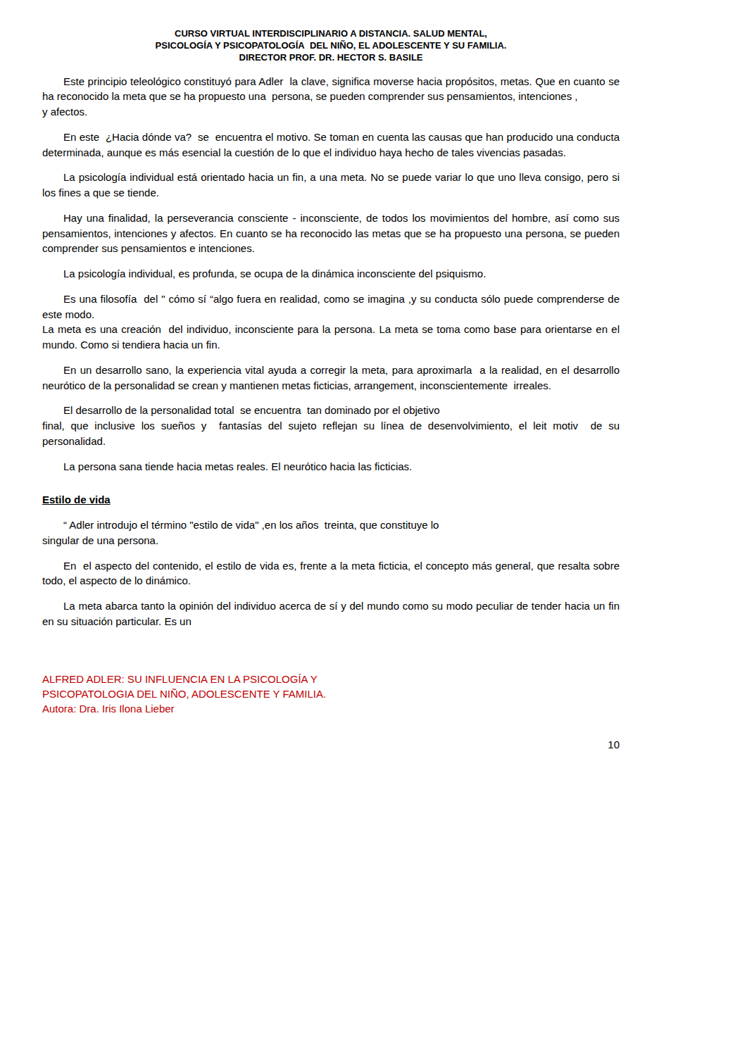CURSO VIRTUAL INTERDISCIPLINARIO A DISTANCIA. SALUD MENTAL,
PSICOLOGÍA Y PSICOPATOLOGÍA DEL NIÑO, EL ADOLESCENTE Y SU FAMILIA.
DIRECTOR PROF. DR. HECTOR S. BASILE
Este principio teleológico constituyó para Adler la clave, significa moverse hacia propósitos, metas. Que en cuanto se ha reconocido la meta que se ha propuesto una persona, se pueden comprender sus pensamientos, intenciones ,
y afectos.
En este ¿Hacia dónde va? se encuentra el motivo. Se toman en cuenta las causas que han producido una conducta determinada, aunque es más esencial la cuestión de lo que el individuo haya hecho de tales vivencias pasadas.
La psicología individual está orientado hacia un fin, a una meta. No se puede variar lo que uno lleva consigo, pero si los fines a que se tiende.
Hay una finalidad, la perseverancia consciente - inconsciente, de todos los movimientos del hombre, así como sus pensamientos, intenciones y afectos. En cuanto se ha reconocido las metas que se ha propuesto una persona, se pueden comprender sus pensamientos e intenciones.
La psicología individual, es profunda, se ocupa de la dinámica inconsciente del psiquismo.
Es una filosofía del " cómo sí “algo fuera en realidad, como se imagina ,y su conducta sólo puede comprenderse de este modo.
La meta es una creación del individuo, inconsciente para la persona. La meta se toma como base para orientarse en el mundo. Como si tendiera hacia un fin.
En un desarrollo sano, la experiencia vital ayuda a corregir la meta, para aproximarla a la realidad, en el desarrollo neurótico de la personalidad se crean y mantienen metas ficticias, arrangement, inconscientemente irreales.
El desarrollo de la personalidad total se encuentra tan dominado por el objetivo
final, que inclusive los sueños y fantasías del sujeto reflejan su línea de desenvolvimiento, el leit motiv de su personalidad.
La persona sana tiende hacia metas reales. El neurótico hacia las ficticias.
Estilo de vida
“ Adler introdujo el término "estilo de vida" ,en los años treinta, que constituye lo
singular de una persona.
En el aspecto del contenido, el estilo de vida es, frente a la meta ficticia, el concepto más general, que resalta sobre todo, el aspecto de lo dinámico.
La meta abarca tanto la opinión del individuo acerca de sí y del mundo como su modo peculiar de tender hacia un fin en su situación particular. Es un
ALFRED ADLER: SU INFLUENCIA EN LA PSICOLOGÍA Y
PSICOPATOLOGIA DEL NIÑO, ADOLESCENTE Y FAMILIA.
Autora: Dra. Iris Ilona Lieber
10